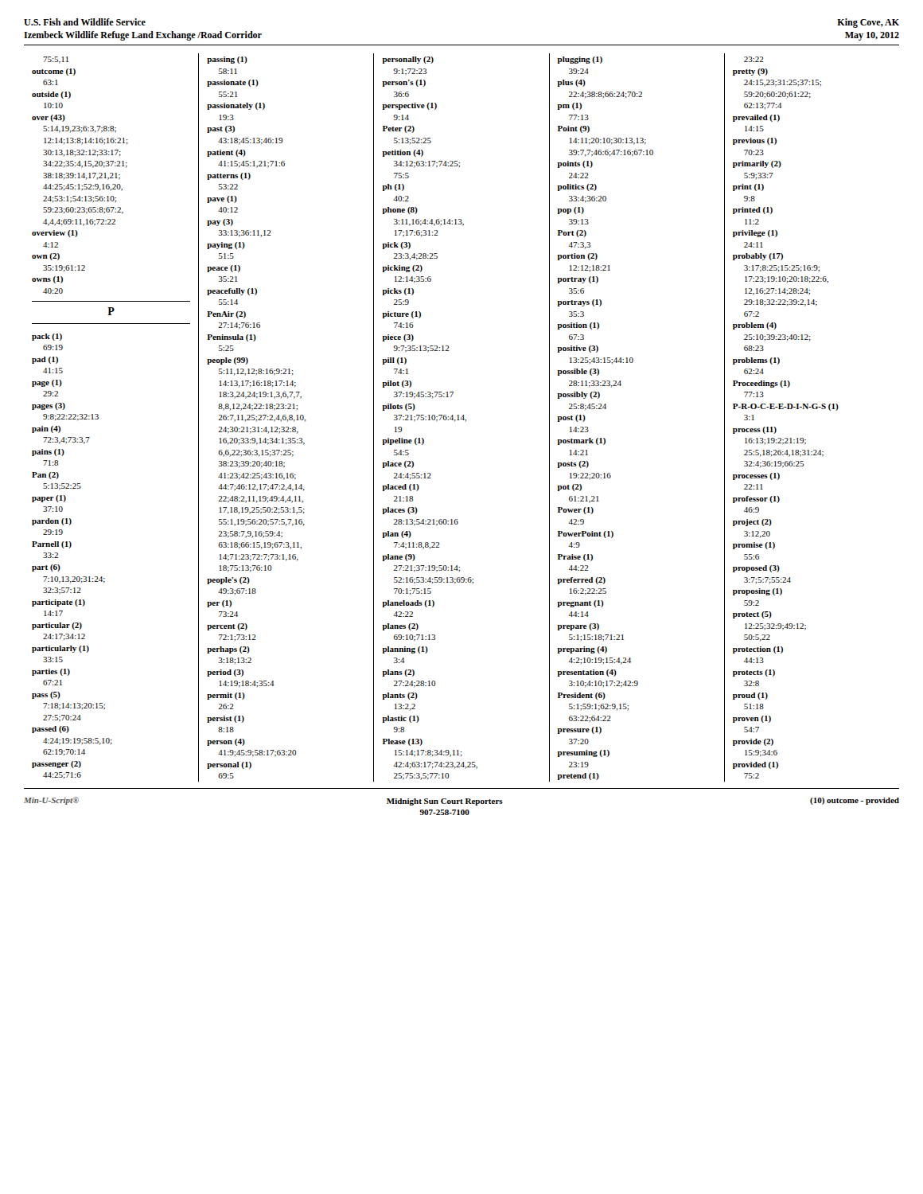U.S. Fish and Wildlife Service
Izembeck Wildlife Refuge Land Exchange /Road Corridor
King Cove, AK
May 10, 2012
75:5,11
outcome (1) 63:1
outside (1) 10:10
over (43) 5:14,19,23;6:3,7;8:8;
12:14;13:8;14:16;16:21;
30:13,18;32:12;33:17;
34:22;35:4,15,20;37:21;
38:18;39:14,17,21,21;
44:25;45:1;52:9,16,20,
24;53:1;54:13;56:10;
59:23;60:23;65:8;67:2,
4,4,4;69:11,16;72:22
overview (1) 4:12
own (2) 35:19;61:12
owns (1) 40:20
P
pack (1) 69:19
pad (1) 41:15
page (1) 29:2
pages (3) 9:8;22:22;32:13
pain (4) 72:3,4;73:3,7
pains (1) 71:8
Pan (2) 5:13;52:25
paper (1) 37:10
pardon (1) 29:19
Parnell (1) 33:2
part (6) 7:10,13,20;31:24;
32:3;57:12
participate (1) 14:17
particular (2) 24:17;34:12
particularly (1) 33:15
parties (1) 67:21
pass (5) 7:18;14:13;20:15;
27:5;70:24
passed (6) 4:24;19:19;58:5,10;
62:19;70:14
passenger (2) 44:25;71:6
passing (1) 58:11
passionate (1) 55:21
passionately (1) 19:3
past (3) 43:18;45:13;46:19
patient (4) 41:15;45:1,21;71:6
patterns (1) 53:22
pave (1) 40:12
pay (3) 33:13;36:11,12
paying (1) 51:5
peace (1) 35:21
peacefully (1) 55:14
PenAir (2) 27:14;76:16
Peninsula (1) 5:25
people (99) 5:11,12,12;8:16;9:21;
14:13,17;16:18;17:14;
18:3,24,24;19:1,3,6,7,7,
8,8,12,24;22:18;23:21;
26:7,11,25;27:2,4,6,8,10,
24;30:21;31:4,12;32:8,
16,20;33:9,14;34:1;35:3,
6,6,22;36:3,15;37:25;
38:23;39:20;40:18;
41:23;42:25;43:16,16;
44:7;46:12,17;47:2,4,14,
22;48:2,11,19;49:4,4,11,
17,18,19,25;50:2;53:1,5;
55:1,19;56:20;57:5,7,16,
23;58:7,9,16;59:4;
63:18;66:15,19;67:3,11,
14;71:23;72:7;73:1,16,
18;75:13;76:10
people's (2) 49:3;67:18
per (1) 73:24
percent (2) 72:1;73:12
perhaps (2) 3:18;13:2
period (3) 14:19;18:4;35:4
permit (1) 26:2
persist (1) 8:18
person (4) 41:9;45:9;58:17;63:20
personal (1) 69:5
personally (2) 9:1;72:23
person's (1) 36:6
perspective (1) 9:14
Peter (2) 5:13;52:25
petition (4) 34:12;63:17;74:25;
75:5
ph (1) 40:2
phone (8) 3:11,16;4:4,6;14:13,
17;17:6;31:2
pick (3) 23:3,4;28:25
picking (2) 12:14;35:6
picks (1) 25:9
picture (1) 74:16
piece (3) 9:7;35:13;52:12
pill (1) 74:1
pilot (3) 37:19;45:3;75:17
pilots (5) 37:21;75:10;76:4,14,
19
pipeline (1) 54:5
place (2) 24:4;55:12
placed (1) 21:18
places (3) 28:13;54:21;60:16
plan (4) 7:4;11:8,8,22
plane (9) 27:21;37:19;50:14;
52:16;53:4;59:13;69:6;
70:1;75:15
planeloads (1) 42:22
planes (2) 69:10;71:13
planning (1) 3:4
plans (2) 27:24;28:10
plants (2) 13:2,2
plastic (1) 9:8
Please (13) 15:14;17:8;34:9,11;
42:4;63:17;74:23,24,25,
25;75:3,5;77:10
plugging (1) 39:24
plus (4) 22:4;38:8;66:24;70:2
pm (1) 77:13
Point (9) 14:11;20:10;30:13,13;
39:7,7;46:6;47:16;67:10
points (1) 24:22
politics (2) 33:4;36:20
pop (1) 39:13
Port (2) 47:3,3
portion (2) 12:12;18:21
portray (1) 35:6
portrays (1) 35:3
position (1) 67:3
positive (3) 13:25;43:15;44:10
possible (3) 28:11;33:23,24
possibly (2) 25:8;45:24
post (1) 14:23
postmark (1) 14:21
posts (2) 19:22;20:16
pot (2) 61:21,21
Power (1) 42:9
PowerPoint (1) 4:9
Praise (1) 44:22
preferred (2) 16:2;22:25
pregnant (1) 44:14
prepare (3) 5:1;15:18;71:21
preparing (4) 4:2;10:19;15:4,24
presentation (4) 3:10;4:10;17:2;42:9
President (6) 5:1;59:1;62:9,15;
63:22;64:22
pressure (1) 37:20
presuming (1) 23:19
pretend (1)
23:22
pretty (9) 24:15,23;31:25;37:15;
59:20;60:20;61:22;
62:13;77:4
prevailed (1) 14:15
previous (1) 70:23
primarily (2) 5:9;33:7
print (1) 9:8
printed (1) 11:2
privilege (1) 24:11
probably (17) 3:17;8:25;15:25;16:9;
17:23;19:10;20:18;22:6,
12,16;27:14;28:24;
29:18;32:22;39:2,14;
67:2
problem (4) 25:10;39:23;40:12;
68:23
problems (1) 62:24
Proceedings (1) 77:13
P-R-O-C-E-E-D-I-N-G-S (1) 3:1
process (11) 16:13;19:2;21:19;
25:5,18;26:4,18;31:24;
32:4;36:19;66:25
processes (1) 22:11
professor (1) 46:9
project (2) 3:12,20
promise (1) 55:6
proposed (3) 3:7;5:7;55:24
proposing (1) 59:2
protect (5) 12:25;32:9;49:12;
50:5,22
protection (1) 44:13
protects (1) 32:8
proud (1) 51:18
proven (1) 54:7
provide (2) 15:9;34:6
provided (1) 75:2
Min-U-Script®
Midnight Sun Court Reporters
907-258-7100
(10) outcome - provided